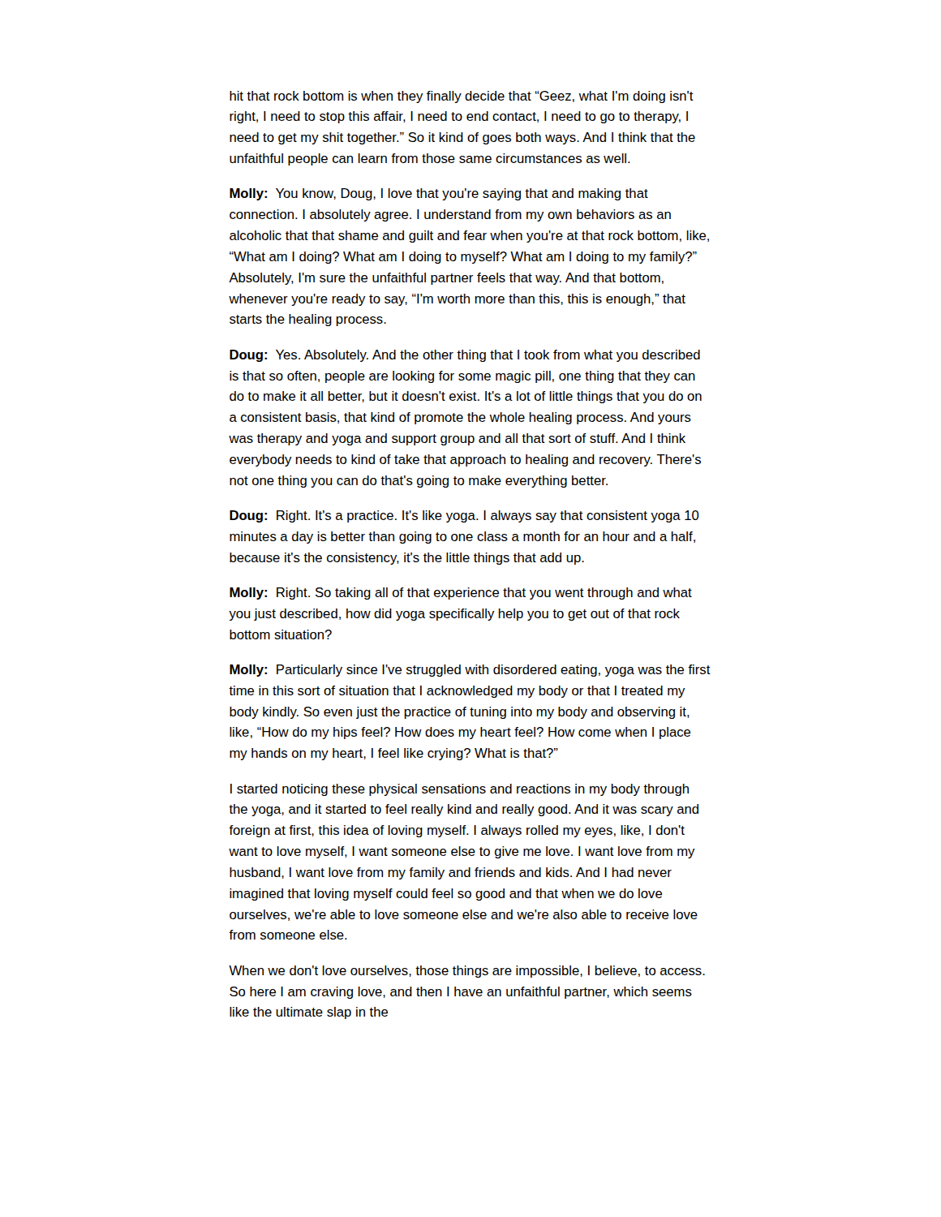hit that rock bottom is when they finally decide that “Geez, what I'm doing isn't right, I need to stop this affair, I need to end contact, I need to go to therapy, I need to get my shit together.” So it kind of goes both ways. And I think that the unfaithful people can learn from those same circumstances as well.
Molly: You know, Doug, I love that you're saying that and making that connection. I absolutely agree. I understand from my own behaviors as an alcoholic that that shame and guilt and fear when you're at that rock bottom, like, “What am I doing? What am I doing to myself? What am I doing to my family?” Absolutely, I'm sure the unfaithful partner feels that way. And that bottom, whenever you're ready to say, “I'm worth more than this, this is enough,” that starts the healing process.
Doug: Yes. Absolutely. And the other thing that I took from what you described is that so often, people are looking for some magic pill, one thing that they can do to make it all better, but it doesn't exist. It's a lot of little things that you do on a consistent basis, that kind of promote the whole healing process. And yours was therapy and yoga and support group and all that sort of stuff. And I think everybody needs to kind of take that approach to healing and recovery. There's not one thing you can do that's going to make everything better.
Doug: Right. It's a practice. It's like yoga. I always say that consistent yoga 10 minutes a day is better than going to one class a month for an hour and a half, because it's the consistency, it's the little things that add up.
Molly: Right. So taking all of that experience that you went through and what you just described, how did yoga specifically help you to get out of that rock bottom situation?
Molly: Particularly since I've struggled with disordered eating, yoga was the first time in this sort of situation that I acknowledged my body or that I treated my body kindly. So even just the practice of tuning into my body and observing it, like, “How do my hips feel? How does my heart feel? How come when I place my hands on my heart, I feel like crying? What is that?”
I started noticing these physical sensations and reactions in my body through the yoga, and it started to feel really kind and really good. And it was scary and foreign at first, this idea of loving myself. I always rolled my eyes, like, I don't want to love myself, I want someone else to give me love. I want love from my husband, I want love from my family and friends and kids. And I had never imagined that loving myself could feel so good and that when we do love ourselves, we're able to love someone else and we're also able to receive love from someone else.
When we don't love ourselves, those things are impossible, I believe, to access. So here I am craving love, and then I have an unfaithful partner, which seems like the ultimate slap in the